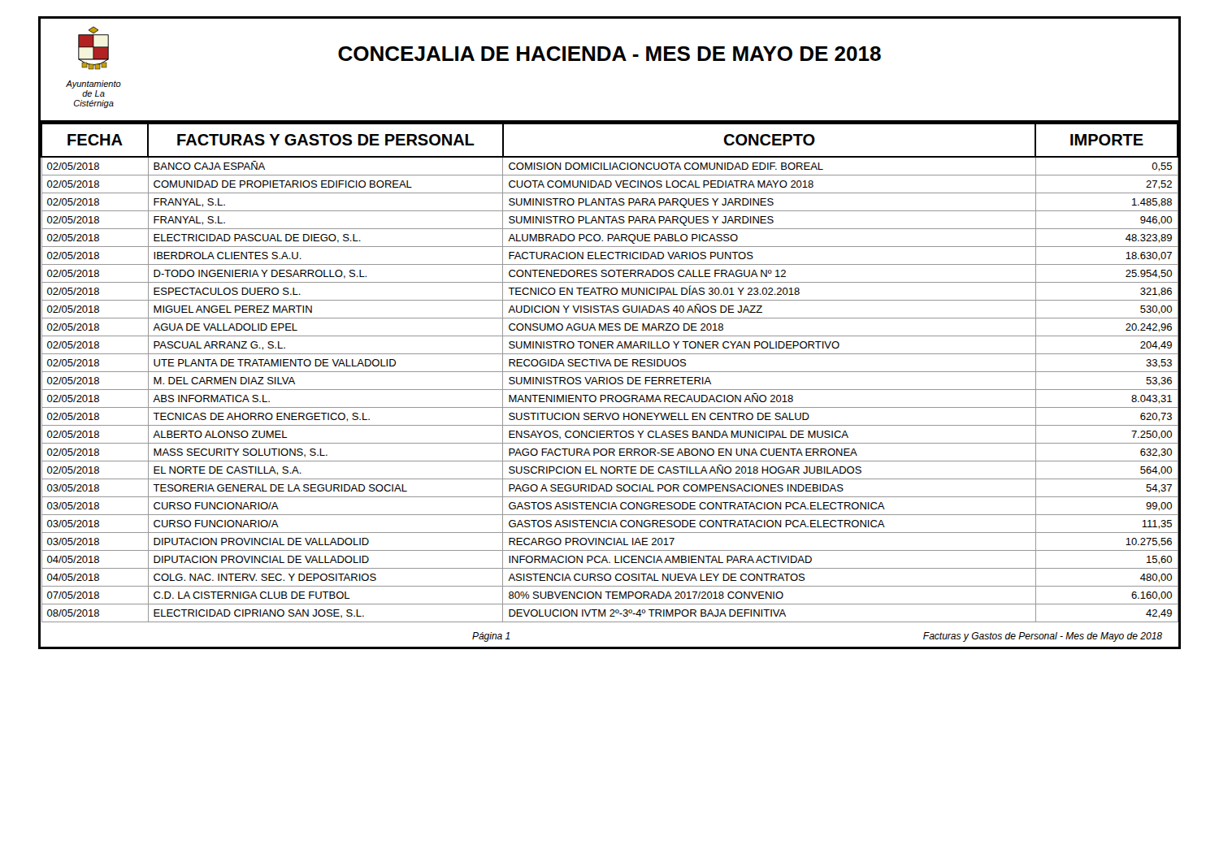Ayuntamiento de La Cistérniga
CONCEJALIA DE HACIENDA - MES DE MAYO DE 2018
| FECHA | FACTURAS Y GASTOS DE PERSONAL | CONCEPTO | IMPORTE |
| --- | --- | --- | --- |
| 02/05/2018 | BANCO CAJA ESPAÑA | COMISION DOMICILIACIONCUOTA COMUNIDAD EDIF. BOREAL | 0,55 |
| 02/05/2018 | COMUNIDAD DE PROPIETARIOS EDIFICIO BOREAL | CUOTA COMUNIDAD VECINOS LOCAL PEDIATRA MAYO 2018 | 27,52 |
| 02/05/2018 | FRANYAL, S.L. | SUMINISTRO PLANTAS PARA PARQUES Y JARDINES | 1.485,88 |
| 02/05/2018 | FRANYAL, S.L. | SUMINISTRO PLANTAS PARA PARQUES Y JARDINES | 946,00 |
| 02/05/2018 | ELECTRICIDAD PASCUAL DE DIEGO, S.L. | ALUMBRADO PCO. PARQUE PABLO PICASSO | 48.323,89 |
| 02/05/2018 | IBERDROLA CLIENTES S.A.U. | FACTURACION ELECTRICIDAD VARIOS PUNTOS | 18.630,07 |
| 02/05/2018 | D-TODO INGENIERIA Y DESARROLLO, S.L. | CONTENEDORES SOTERRADOS CALLE FRAGUA Nº 12 | 25.954,50 |
| 02/05/2018 | ESPECTACULOS DUERO S.L. | TECNICO EN TEATRO MUNICIPAL DÍAS 30.01 Y 23.02.2018 | 321,86 |
| 02/05/2018 | MIGUEL ANGEL PEREZ MARTIN | AUDICION Y VISISTAS GUIADAS 40 AÑOS DE JAZZ | 530,00 |
| 02/05/2018 | AGUA DE VALLADOLID EPEL | CONSUMO AGUA MES DE MARZO DE 2018 | 20.242,96 |
| 02/05/2018 | PASCUAL ARRANZ G., S.L. | SUMINISTRO TONER AMARILLO Y TONER CYAN POLIDEPORTIVO | 204,49 |
| 02/05/2018 | UTE PLANTA DE TRATAMIENTO DE VALLADOLID | RECOGIDA SECTIVA DE RESIDUOS | 33,53 |
| 02/05/2018 | M. DEL CARMEN DIAZ SILVA | SUMINISTROS VARIOS DE FERRETERIA | 53,36 |
| 02/05/2018 | ABS INFORMATICA S.L. | MANTENIMIENTO PROGRAMA RECAUDACION AÑO 2018 | 8.043,31 |
| 02/05/2018 | TECNICAS DE AHORRO ENERGETICO, S.L. | SUSTITUCION SERVO HONEYWELL EN CENTRO DE SALUD | 620,73 |
| 02/05/2018 | ALBERTO ALONSO ZUMEL | ENSAYOS, CONCIERTOS Y CLASES BANDA MUNICIPAL DE MUSICA | 7.250,00 |
| 02/05/2018 | MASS SECURITY SOLUTIONS, S.L. | PAGO FACTURA POR ERROR-SE ABONO EN UNA CUENTA ERRONEA | 632,30 |
| 02/05/2018 | EL NORTE DE CASTILLA, S.A. | SUSCRIPCION EL NORTE DE CASTILLA AÑO 2018 HOGAR JUBILADOS | 564,00 |
| 03/05/2018 | TESORERIA GENERAL DE LA SEGURIDAD SOCIAL | PAGO A SEGURIDAD SOCIAL POR COMPENSACIONES INDEBIDAS | 54,37 |
| 03/05/2018 | CURSO FUNCIONARIO/A | GASTOS ASISTENCIA CONGRESODE CONTRATACION PCA.ELECTRONICA | 99,00 |
| 03/05/2018 | CURSO FUNCIONARIO/A | GASTOS ASISTENCIA CONGRESODE CONTRATACION PCA.ELECTRONICA | 111,35 |
| 03/05/2018 | DIPUTACION PROVINCIAL DE VALLADOLID | RECARGO PROVINCIAL IAE 2017 | 10.275,56 |
| 04/05/2018 | DIPUTACION PROVINCIAL DE VALLADOLID | INFORMACION PCA. LICENCIA AMBIENTAL PARA ACTIVIDAD | 15,60 |
| 04/05/2018 | COLG. NAC. INTERV. SEC. Y DEPOSITARIOS | ASISTENCIA CURSO COSITAL NUEVA LEY DE CONTRATOS | 480,00 |
| 07/05/2018 | C.D. LA CISTERNIGA CLUB DE FUTBOL | 80% SUBVENCION TEMPORADA 2017/2018 CONVENIO | 6.160,00 |
| 08/05/2018 | ELECTRICIDAD CIPRIANO SAN JOSE, S.L. | DEVOLUCION IVTM 2º-3º-4º TRIMPOR BAJA DEFINITIVA | 42,49 |
Página 1
Facturas y Gastos de Personal - Mes de Mayo de 2018